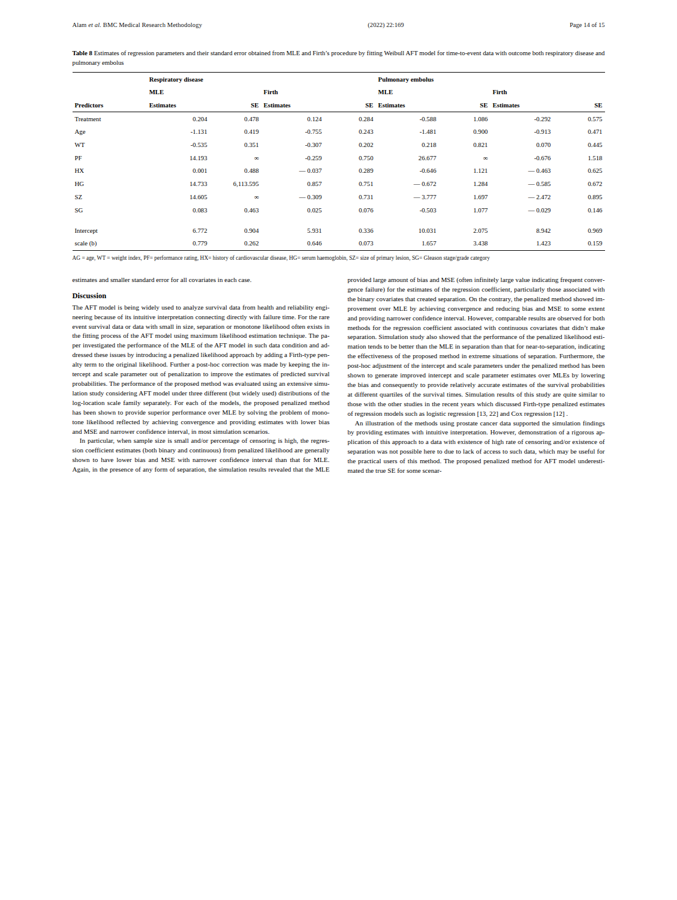Alam et al. BMC Medical Research Methodology
(2022) 22:169
Page 14 of 15
Table 8 Estimates of regression parameters and their standard error obtained from MLE and Firth’s procedure by fitting Weibull AFT model for time-to-event data with outcome both respiratory disease and pulmonary embolus
| | Respiratory disease | Pulmonary embolus |
| --- | --- | --- |
| | MLE | Firth | MLE | Firth |
| Predictors | Estimates | SE | Estimates | SE | Estimates | SE | Estimates | SE |
| Treatment | 0.204 | 0.478 | 0.124 | 0.284 | -0.588 | 1.086 | -0.292 | 0.575 |
| Age | -1.131 | 0.419 | -0.755 | 0.243 | -1.481 | 0.900 | -0.913 | 0.471 |
| WT | -0.535 | 0.351 | -0.307 | 0.202 | 0.218 | 0.821 | 0.070 | 0.445 |
| PF | 14.193 | ∞ | -0.259 | 0.750 | 26.677 | ∞ | -0.676 | 1.518 |
| HX | 0.001 | 0.488 | — 0.037 | 0.289 | -0.646 | 1.121 | — 0.463 | 0.625 |
| HG | 14.733 | 6,113.595 | 0.857 | 0.751 | — 0.672 | 1.284 | — 0.585 | 0.672 |
| SZ | 14.605 | ∞ | — 0.309 | 0.731 | — 3.777 | 1.697 | — 2.472 | 0.895 |
| SG | 0.083 | 0.463 | 0.025 | 0.076 | -0.503 | 1.077 | — 0.029 | 0.146 |
| Intercept | 6.772 | 0.904 | 5.931 | 0.336 | 10.031 | 2.075 | 8.942 | 0.969 |
| scale (b) | 0.779 | 0.262 | 0.646 | 0.073 | 1.657 | 3.438 | 1.423 | 0.159 |
AG = age, WT = weight index, PF= performance rating, HX= history of cardiovascular disease, HG= serum haemoglobin, SZ= size of primary lesion, SG= Gleason stage/grade category
estimates and smaller standard error for all covariates in each case.
Discussion
The AFT model is being widely used to analyze survival data from health and reliability engineering because of its intuitive interpretation connecting directly with failure time. For the rare event survival data or data with small in size, separation or monotone likelihood often exists in the fitting process of the AFT model using maximum likelihood estimation technique. The paper investigated the performance of the MLE of the AFT model in such data condition and addressed these issues by introducing a penalized likelihood approach by adding a Firth-type penalty term to the original likelihood. Further a post-hoc correction was made by keeping the intercept and scale parameter out of penalization to improve the estimates of predicted survival probabilities. The performance of the proposed method was evaluated using an extensive simulation study considering AFT model under three different (but widely used) distributions of the log-location scale family separately. For each of the models, the proposed penalized method has been shown to provide superior performance over MLE by solving the problem of monotone likelihood reflected by achieving convergence and providing estimates with lower bias and MSE and narrower confidence interval, in most simulation scenarios.
In particular, when sample size is small and/or percentage of censoring is high, the regression coefficient estimates (both binary and continuous) from penalized likelihood are generally shown to have lower bias and MSE with narrower confidence interval than that for MLE. Again, in the presence of any form of separation, the simulation results revealed that the MLE provided large amount of bias and MSE (often infinitely large value indicating frequent convergence failure) for the estimates of the regression coefficient, particularly those associated with the binary covariates that created separation. On the contrary, the penalized method showed improvement over MLE by achieving convergence and reducing bias and MSE to some extent and providing narrower confidence interval. However, comparable results are observed for both methods for the regression coefficient associated with continuous covariates that didn’t make separation. Simulation study also showed that the performance of the penalized likelihood estimation tends to be better than the MLE in separation than that for near-to-separation, indicating the effectiveness of the proposed method in extreme situations of separation. Furthermore, the post-hoc adjustment of the intercept and scale parameters under the penalized method has been shown to generate improved intercept and scale parameter estimates over MLEs by lowering the bias and consequently to provide relatively accurate estimates of the survival probabilities at different quartiles of the survival times. Simulation results of this study are quite similar to those with the other studies in the recent years which discussed Firth-type penalized estimates of regression models such as logistic regression [13, 22] and Cox regression [12] .
An illustration of the methods using prostate cancer data supported the simulation findings by providing estimates with intuitive interpretation. However, demonstration of a rigorous application of this approach to a data with existence of high rate of censoring and/or existence of separation was not possible here to due to lack of access to such data, which may be useful for the practical users of this method. The proposed penalized method for AFT model underestimated the true SE for some scenar-